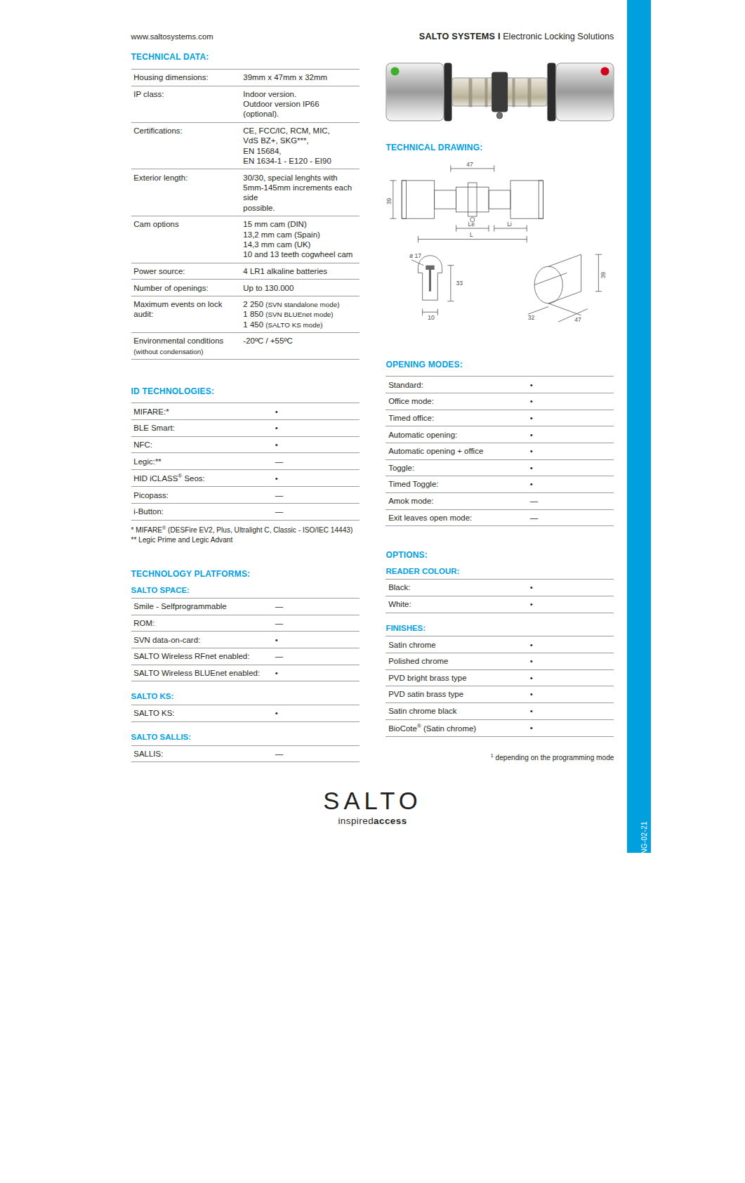TECHNICAL SPECIFICATIONS - NEO EUROPEAN PROFILE CYLINDER - Datasheet-NxE2xxx-ENG-02-21
www.saltosystems.com
SALTO SYSTEMS I Electronic Locking Solutions
TECHNICAL DATA:
| Housing dimensions: | 39mm x 47mm x 32mm |
| IP class: | Indoor version. Outdoor version IP66 (optional). |
| Certifications: | CE, FCC/IC, RCM, MIC, VdS BZ+, SKG***, EN 15684, EN 1634-1 - E120 - EI90 |
| Exterior length: | 30/30, special lenghts with 5mm-145mm increments each side possible. |
| Cam options | 15 mm cam (DIN) 13,2 mm cam (Spain) 14,3 mm cam (UK) 10 and 13 teeth cogwheel cam |
| Power source: | 4 LR1 alkaline batteries |
| Number of openings: | Up to 130.000 |
| Maximum events on lock audit: | 2 250 (SVN standalone mode) 1 850 (SVN BLUEnet mode) 1 450 (SALTO KS mode) |
| Environmental conditions (without condensation) | -20ºC / +55ºC |
ID TECHNOLOGIES:
| MIFARE:* | • |
| BLE Smart: | • |
| NFC: | • |
| Legic:** | — |
| HID iCLASS ® Seos: | • |
| Picopass: | — |
| i-Button: | — |
* MIFARE® (DESFire EV2, Plus, Ultralight C, Classic - ISO/IEC 14443)
** Legic Prime and Legic Advant
TECHNOLOGY PLATFORMS:
SALTO SPACE:
| Smile - Selfprogrammable | — |
| ROM: | — |
| SVN data-on-card: | • |
| SALTO Wireless RFnet enabled: | — |
| SALTO Wireless BLUEnet enabled: | • |
SALTO KS:
| SALTO KS: | • |
SALTO SALLIS:
| SALLIS: | — |
TECHNICAL DRAWING:
47 39 Le Li L ø 17 33 10 39 47 32
OPENING MODES:
| Standard: | • |
| Office mode: | • |
| Timed office: | • |
| Automatic opening: | • |
| Automatic opening + office | • |
| Toggle: | • |
| Timed Toggle: | • |
| Amok mode: | — |
| Exit leaves open mode: | — |
OPTIONS:
READER COLOUR:
| Black: | • |
| White: | • |
FINISHES:
| Satin chrome | • |
| Polished chrome | • |
| PVD bright brass type | • |
| PVD satin brass type | • |
| Satin chrome black | • |
| BioCote ® (Satin chrome) | • |
1 depending on the programming mode
SALTO
inspiredaccess